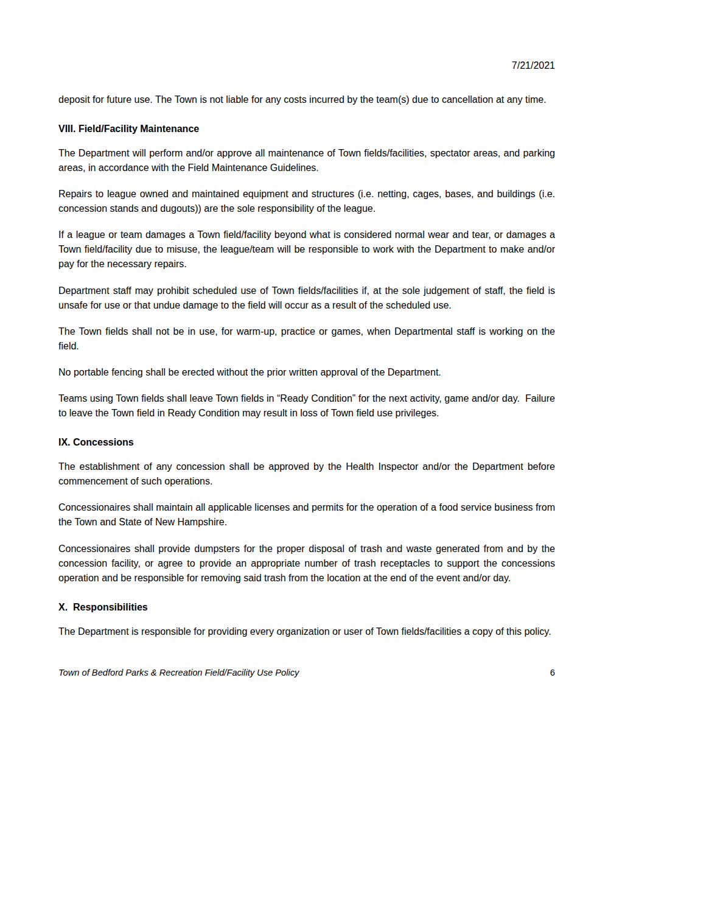7/21/2021
deposit for future use. The Town is not liable for any costs incurred by the team(s) due to cancellation at any time.
VIII. Field/Facility Maintenance
The Department will perform and/or approve all maintenance of Town fields/facilities, spectator areas, and parking areas, in accordance with the Field Maintenance Guidelines.
Repairs to league owned and maintained equipment and structures (i.e. netting, cages, bases, and buildings (i.e. concession stands and dugouts)) are the sole responsibility of the league.
If a league or team damages a Town field/facility beyond what is considered normal wear and tear, or damages a Town field/facility due to misuse, the league/team will be responsible to work with the Department to make and/or pay for the necessary repairs.
Department staff may prohibit scheduled use of Town fields/facilities if, at the sole judgement of staff, the field is unsafe for use or that undue damage to the field will occur as a result of the scheduled use.
The Town fields shall not be in use, for warm-up, practice or games, when Departmental staff is working on the field.
No portable fencing shall be erected without the prior written approval of the Department.
Teams using Town fields shall leave Town fields in “Ready Condition” for the next activity, game and/or day. Failure to leave the Town field in Ready Condition may result in loss of Town field use privileges.
IX. Concessions
The establishment of any concession shall be approved by the Health Inspector and/or the Department before commencement of such operations.
Concessionaires shall maintain all applicable licenses and permits for the operation of a food service business from the Town and State of New Hampshire.
Concessionaires shall provide dumpsters for the proper disposal of trash and waste generated from and by the concession facility, or agree to provide an appropriate number of trash receptacles to support the concessions operation and be responsible for removing said trash from the location at the end of the event and/or day.
X. Responsibilities
The Department is responsible for providing every organization or user of Town fields/facilities a copy of this policy.
Town of Bedford Parks & Recreation Field/Facility Use Policy 6